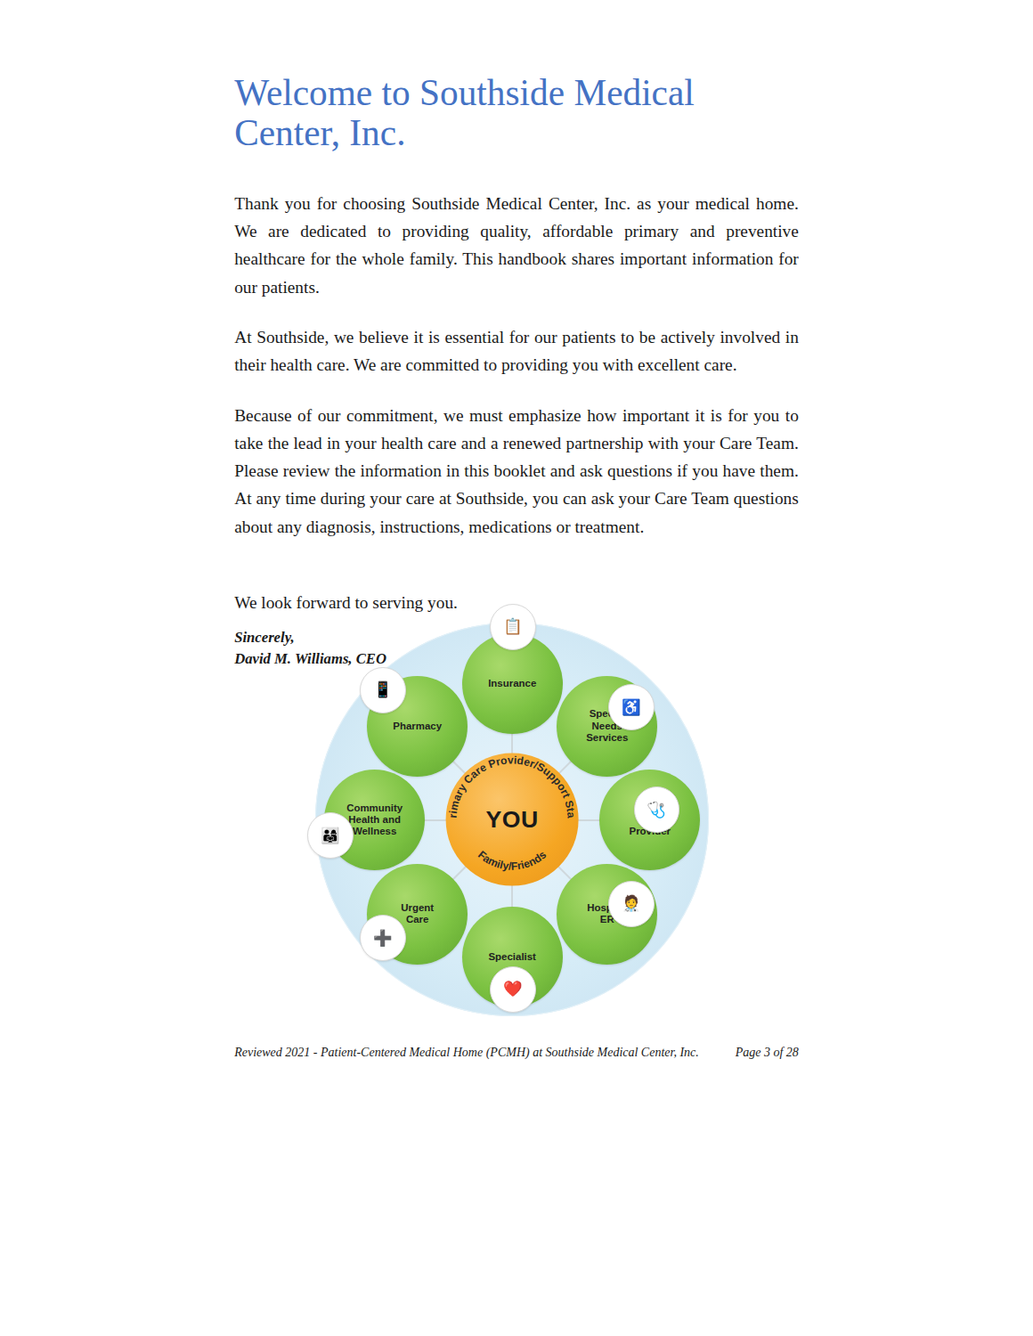Welcome to Southside Medical Center, Inc.
Thank you for choosing Southside Medical Center, Inc. as your medical home. We are dedicated to providing quality, affordable primary and preventive healthcare for the whole family. This handbook shares important information for our patients.
At Southside, we believe it is essential for our patients to be actively involved in their health care. We are committed to providing you with excellent care.
Because of our commitment, we must emphasize how important it is for you to take the lead in your health care and a renewed partnership with your Care Team. Please review the information in this booklet and ask questions if you have them. At any time during your care at Southside, you can ask your Care Team questions about any diagnosis, instructions, medications or treatment.
We look forward to serving you.
Sincerely,
David M. Williams, CEO
Insurance
Special
Needs
Services
Health
Care
Provider
Hospital
ER
Specialist
Urgent
Care
Community
Health and
Wellness
Pharmacy
YOU
Primary Care Provider/Support Staff Family/Friends
📋
♿
🩺
🧑‍⚕️
❤️
➕
👨‍👩‍👧
📱
Reviewed 2021 - Patient-Centered Medical Home (PCMH) at Southside Medical Center, Inc. Page 3 of 28